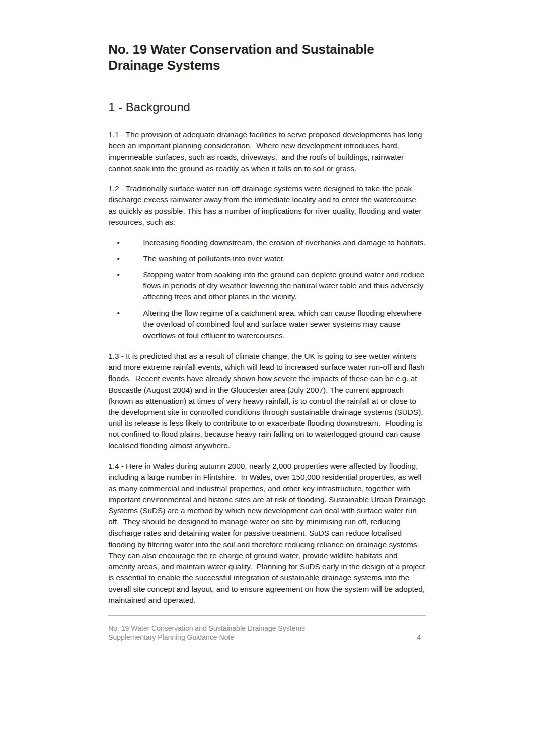No. 19 Water Conservation and Sustainable Drainage Systems
1 - Background
1.1 - The provision of adequate drainage facilities to serve proposed developments has long been an important planning consideration. Where new development introduces hard, impermeable surfaces, such as roads, driveways, and the roofs of buildings, rainwater cannot soak into the ground as readily as when it falls on to soil or grass.
1.2 - Traditionally surface water run-off drainage systems were designed to take the peak discharge excess rainwater away from the immediate locality and to enter the watercourse as quickly as possible. This has a number of implications for river quality, flooding and water resources, such as:
Increasing flooding downstream, the erosion of riverbanks and damage to habitats.
The washing of pollutants into river water.
Stopping water from soaking into the ground can deplete ground water and reduce flows in periods of dry weather lowering the natural water table and thus adversely affecting trees and other plants in the vicinity.
Altering the flow regime of a catchment area, which can cause flooding elsewhere the overload of combined foul and surface water sewer systems may cause overflows of foul effluent to watercourses.
1.3 - It is predicted that as a result of climate change, the UK is going to see wetter winters and more extreme rainfall events, which will lead to increased surface water run-off and flash floods. Recent events have already shown how severe the impacts of these can be e.g. at Boscastle (August 2004) and in the Gloucester area (July 2007). The current approach (known as attenuation) at times of very heavy rainfall, is to control the rainfall at or close to the development site in controlled conditions through sustainable drainage systems (SUDS), until its release is less likely to contribute to or exacerbate flooding downstream. Flooding is not confined to flood plains, because heavy rain falling on to waterlogged ground can cause localised flooding almost anywhere.
1.4 - Here in Wales during autumn 2000, nearly 2,000 properties were affected by flooding, including a large number in Flintshire. In Wales, over 150,000 residential properties, as well as many commercial and industrial properties, and other key infrastructure, together with important environmental and historic sites are at risk of flooding. Sustainable Urban Drainage Systems (SuDS) are a method by which new development can deal with surface water run off. They should be designed to manage water on site by minimising run off, reducing discharge rates and detaining water for passive treatment. SuDS can reduce localised flooding by filtering water into the soil and therefore reducing reliance on drainage systems. They can also encourage the re-charge of ground water, provide wildlife habitats and amenity areas, and maintain water quality. Planning for SuDS early in the design of a project is essential to enable the successful integration of sustainable drainage systems into the overall site concept and layout, and to ensure agreement on how the system will be adopted, maintained and operated.
No. 19 Water Conservation and Sustainable Drainage Systems
Supplementary Planning Guidance Note
4